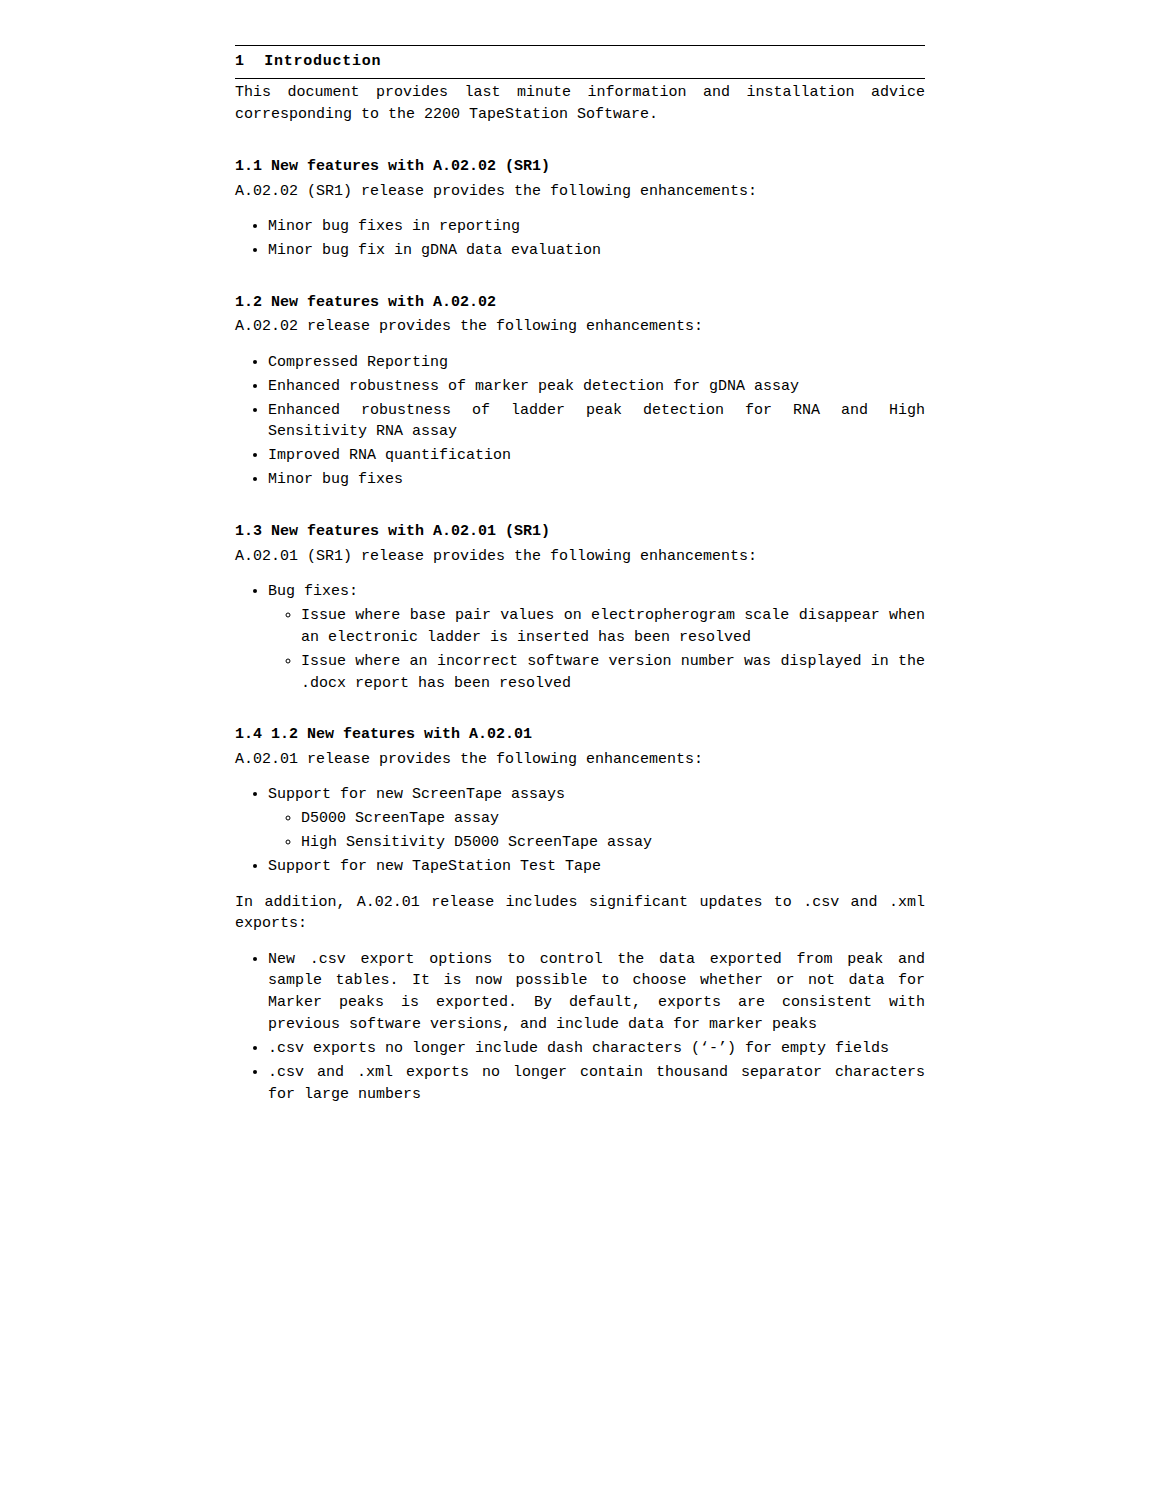1 Introduction
This document provides last minute information and installation advice corresponding to the 2200 TapeStation Software.
1.1 New features with A.02.02 (SR1)
A.02.02 (SR1) release provides the following enhancements:
Minor bug fixes in reporting
Minor bug fix in gDNA data evaluation
1.2 New features with A.02.02
A.02.02 release provides the following enhancements:
Compressed Reporting
Enhanced robustness of marker peak detection for gDNA assay
Enhanced robustness of ladder peak detection for RNA and High Sensitivity RNA assay
Improved RNA quantification
Minor bug fixes
1.3 New features with A.02.01 (SR1)
A.02.01 (SR1) release provides the following enhancements:
Bug fixes:
Issue where base pair values on electropherogram scale disappear when an electronic ladder is inserted has been resolved
Issue where an incorrect software version number was displayed in the .docx report has been resolved
1.4 1.2 New features with A.02.01
A.02.01 release provides the following enhancements:
Support for new ScreenTape assays
D5000 ScreenTape assay
High Sensitivity D5000 ScreenTape assay
Support for new TapeStation Test Tape
In addition, A.02.01 release includes significant updates to .csv and .xml exports:
New .csv export options to control the data exported from peak and sample tables. It is now possible to choose whether or not data for Marker peaks is exported. By default, exports are consistent with previous software versions, and include data for marker peaks
.csv exports no longer include dash characters (‘-’) for empty fields
.csv and .xml exports no longer contain thousand separator characters for large numbers